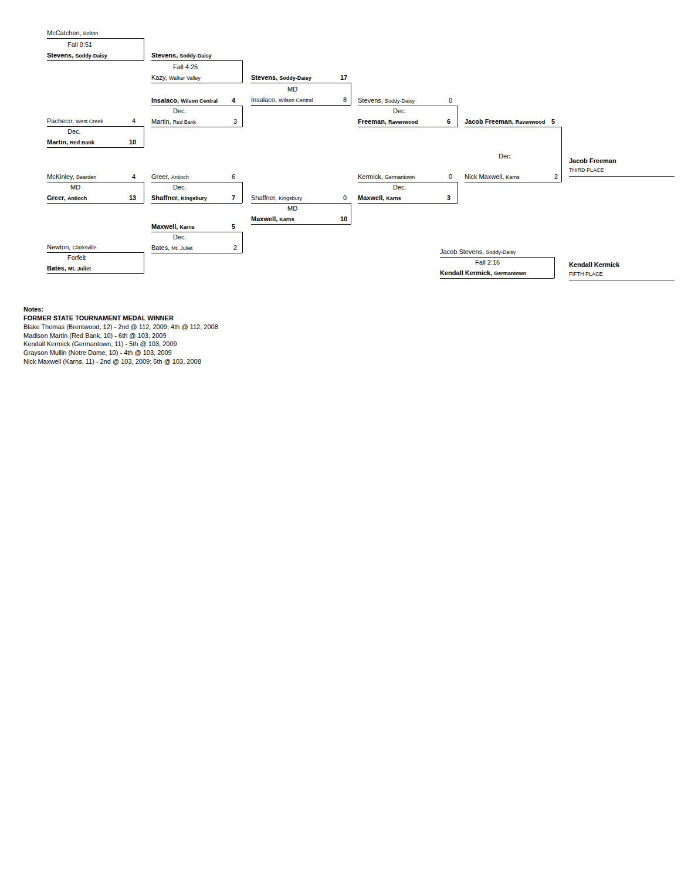McCatchen, Bolton
Fall 0:51
Stevens, Soddy-Daisy
Pacheco, West Creek
4
Dec.
Martin, Red Bank
10
McKinley, Bearden
4
MD
Greer, Antioch
13
Newton, Clarksville
Forfeit
Bates, Mt. Juliet
Stevens, Soddy-Daisy
Fall 4:25
Kazy, Walker Valley
Insalaco, Wilson Central
4
Dec.
Martin, Red Bank
3
Greer, Antioch
6
Dec.
Shaffner, Kingsbury
7
Maxwell, Karns
5
Dec.
Bates, Mt. Juliet
2
Stevens, Soddy-Daisy
17
MD
Insalaco, Wilson Central
8
Shaffner, Kingsbury
0
MD
Maxwell, Karns
10
Stevens, Soddy-Daisy
0
Dec.
Freeman, Ravenwood
6
Kermick, Germantown
0
Dec.
Maxwell, Karns
3
Jacob Freeman, Ravenwood
5
Dec.
Nick Maxwell, Karns
2
Jacob Freeman
THIRD PLACE
Jacob Stevens, Soddy-Daisy
Fall 2:16
Kendall Kermick, Germantown
Kendall Kermick
FIFTH PLACE
Notes:
FORMER STATE TOURNAMENT MEDAL WINNER
Blake Thomas (Brentwood, 12) - 2nd @ 112, 2009; 4th @ 112, 2008
Madison Martin (Red Bank, 10) - 6th @ 103, 2009
Kendall Kermick (Germantown, 11) - 5th @ 103, 2009
Grayson Mullin (Notre Dame, 10) - 4th @ 103, 2009
Nick Maxwell (Karns, 11) - 2nd @ 103, 2009; 5th @ 103, 2008